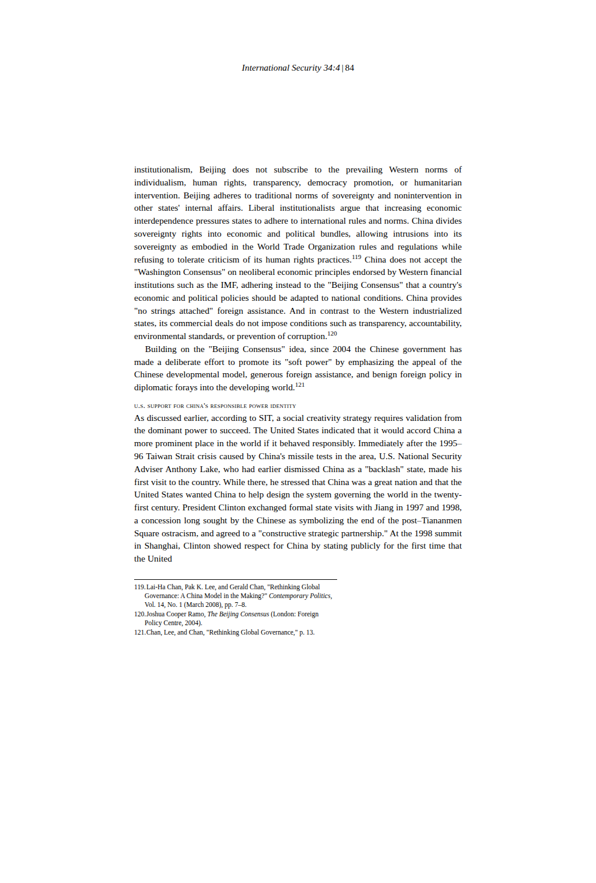International Security 34:4|84
institutionalism, Beijing does not subscribe to the prevailing Western norms of individualism, human rights, transparency, democracy promotion, or humanitarian intervention. Beijing adheres to traditional norms of sovereignty and nonintervention in other states' internal affairs. Liberal institutionalists argue that increasing economic interdependence pressures states to adhere to international rules and norms. China divides sovereignty rights into economic and political bundles, allowing intrusions into its sovereignty as embodied in the World Trade Organization rules and regulations while refusing to tolerate criticism of its human rights practices.119 China does not accept the "Washington Consensus" on neoliberal economic principles endorsed by Western financial institutions such as the IMF, adhering instead to the "Beijing Consensus" that a country's economic and political policies should be adapted to national conditions. China provides "no strings attached" foreign assistance. And in contrast to the Western industrialized states, its commercial deals do not impose conditions such as transparency, accountability, environmental standards, or prevention of corruption.120
Building on the "Beijing Consensus" idea, since 2004 the Chinese government has made a deliberate effort to promote its "soft power" by emphasizing the appeal of the Chinese developmental model, generous foreign assistance, and benign foreign policy in diplomatic forays into the developing world.121
u.s. support for china's responsible power identity
As discussed earlier, according to SIT, a social creativity strategy requires validation from the dominant power to succeed. The United States indicated that it would accord China a more prominent place in the world if it behaved responsibly. Immediately after the 1995–96 Taiwan Strait crisis caused by China's missile tests in the area, U.S. National Security Adviser Anthony Lake, who had earlier dismissed China as a "backlash" state, made his first visit to the country. While there, he stressed that China was a great nation and that the United States wanted China to help design the system governing the world in the twenty-first century. President Clinton exchanged formal state visits with Jiang in 1997 and 1998, a concession long sought by the Chinese as symbolizing the end of the post–Tiananmen Square ostracism, and agreed to a "constructive strategic partnership." At the 1998 summit in Shanghai, Clinton showed respect for China by stating publicly for the first time that the United
119. Lai-Ha Chan, Pak K. Lee, and Gerald Chan, "Rethinking Global Governance: A China Model in the Making?" Contemporary Politics, Vol. 14, No. 1 (March 2008), pp. 7–8.
120. Joshua Cooper Ramo, The Beijing Consensus (London: Foreign Policy Centre, 2004).
121. Chan, Lee, and Chan, "Rethinking Global Governance," p. 13.